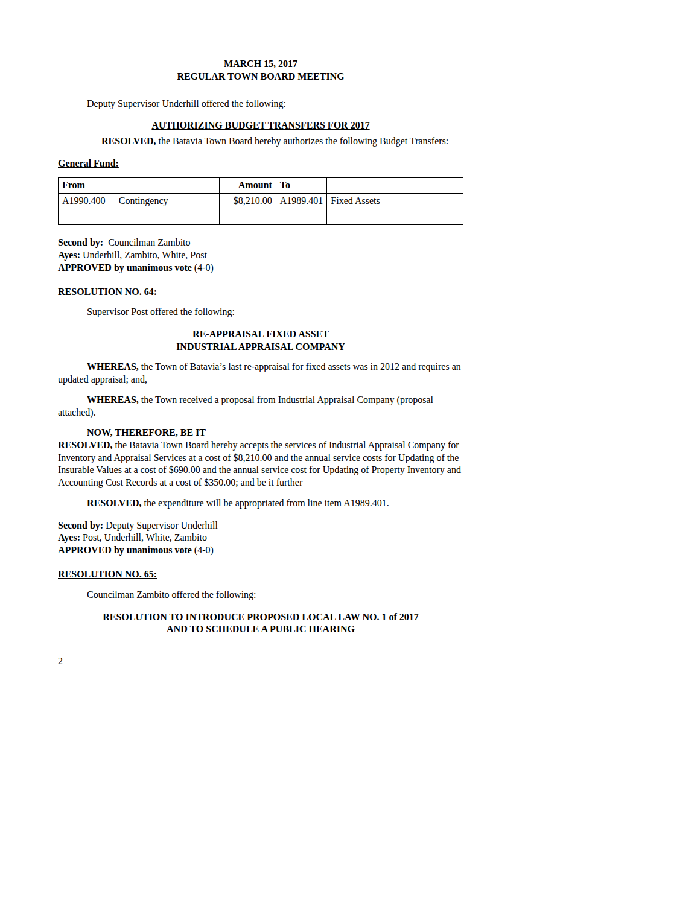MARCH 15, 2017
REGULAR TOWN BOARD MEETING
Deputy Supervisor Underhill offered the following:
AUTHORIZING BUDGET TRANSFERS FOR 2017
RESOLVED, the Batavia Town Board hereby authorizes the following Budget Transfers:
General Fund:
| From | | Amount | To | |
| --- | --- | --- | --- | --- |
| A1990.400 | Contingency | $8,210.00 | A1989.401 | Fixed Assets |
Second by: Councilman Zambito
Ayes: Underhill, Zambito, White, Post
APPROVED by unanimous vote (4-0)
RESOLUTION NO. 64:
Supervisor Post offered the following:
RE-APPRAISAL FIXED ASSET
INDUSTRIAL APPRAISAL COMPANY
WHEREAS, the Town of Batavia’s last re-appraisal for fixed assets was in 2012 and requires an updated appraisal; and,
WHEREAS, the Town received a proposal from Industrial Appraisal Company (proposal attached).
NOW, THEREFORE, BE IT
RESOLVED, the Batavia Town Board hereby accepts the services of Industrial Appraisal Company for Inventory and Appraisal Services at a cost of $8,210.00 and the annual service costs for Updating of the Insurable Values at a cost of $690.00 and the annual service cost for Updating of Property Inventory and Accounting Cost Records at a cost of $350.00; and be it further
RESOLVED, the expenditure will be appropriated from line item A1989.401.
Second by: Deputy Supervisor Underhill
Ayes: Post, Underhill, White, Zambito
APPROVED by unanimous vote (4-0)
RESOLUTION NO. 65:
Councilman Zambito offered the following:
RESOLUTION TO INTRODUCE PROPOSED LOCAL LAW NO. 1 of 2017
AND TO SCHEDULE A PUBLIC HEARING
2